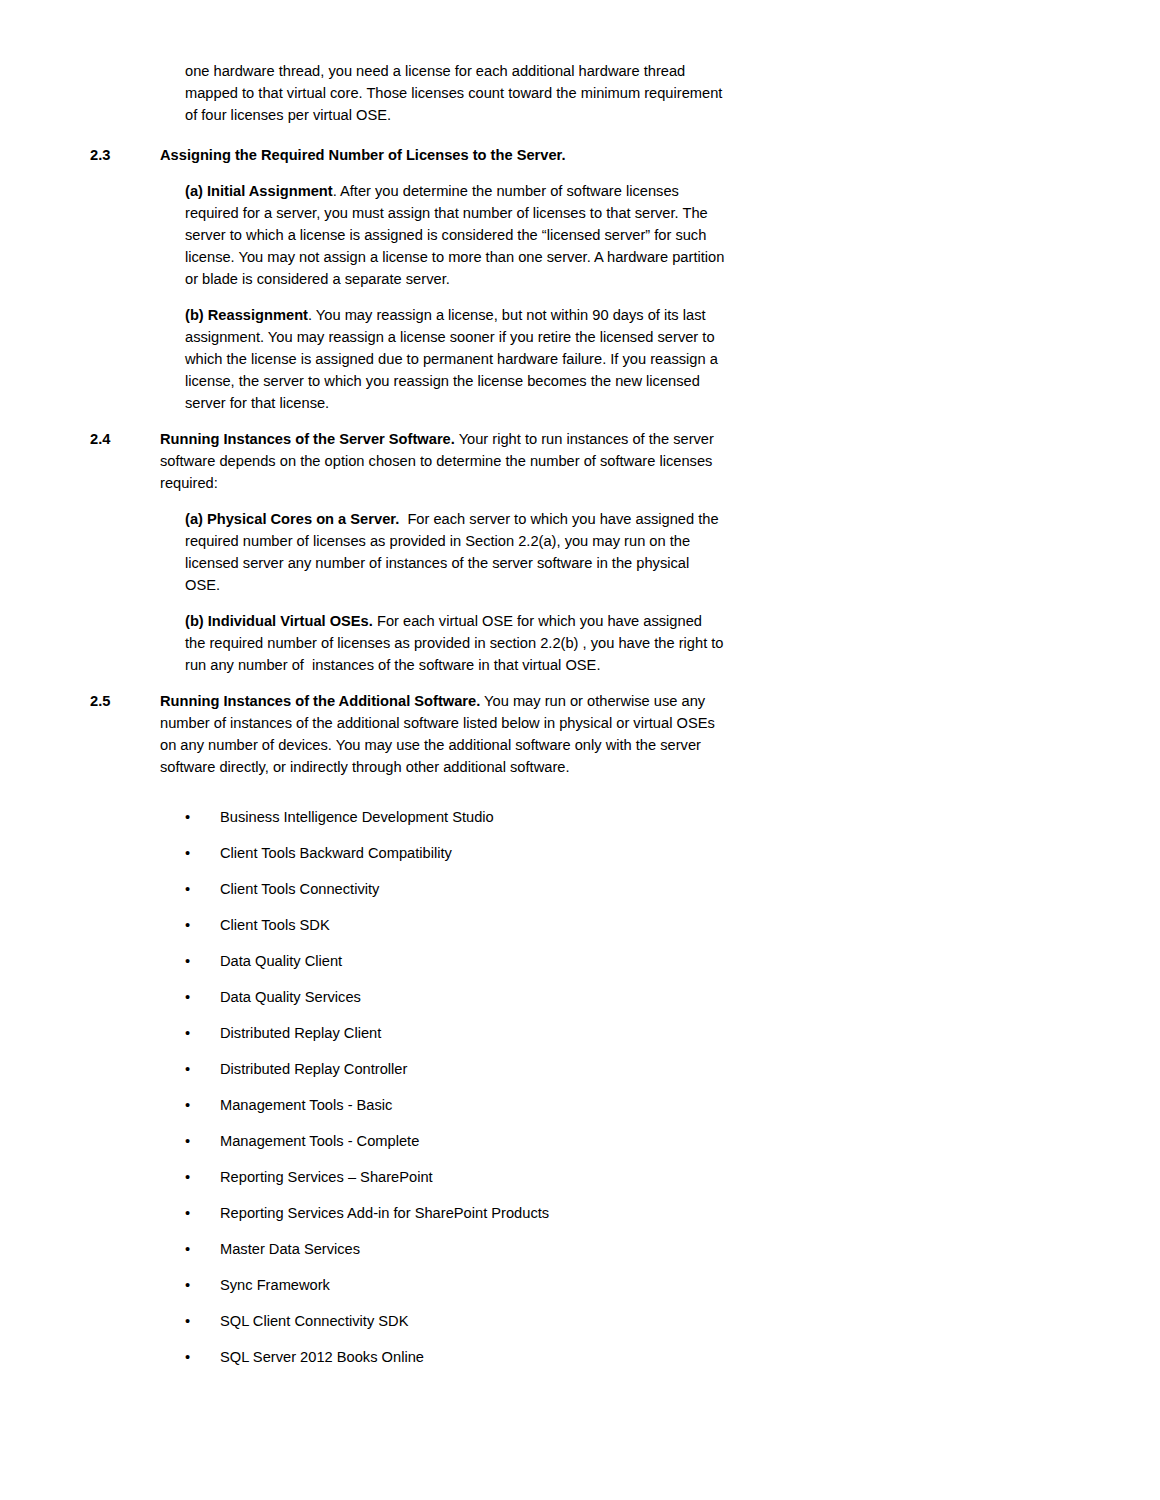one hardware thread, you need a license for each additional hardware thread mapped to that virtual core. Those licenses count toward the minimum requirement of four licenses per virtual OSE.
2.3
Assigning the Required Number of Licenses to the Server.
(a) Initial Assignment. After you determine the number of software licenses required for a server, you must assign that number of licenses to that server. The server to which a license is assigned is considered the “licensed server” for such license. You may not assign a license to more than one server. A hardware partition or blade is considered a separate server.
(b) Reassignment. You may reassign a license, but not within 90 days of its last assignment. You may reassign a license sooner if you retire the licensed server to which the license is assigned due to permanent hardware failure. If you reassign a license, the server to which you reassign the license becomes the new licensed server for that license.
2.4
Running Instances of the Server Software. Your right to run instances of the server software depends on the option chosen to determine the number of software licenses required:
(a) Physical Cores on a Server. For each server to which you have assigned the required number of licenses as provided in Section 2.2(a), you may run on the licensed server any number of instances of the server software in the physical OSE.
(b) Individual Virtual OSEs. For each virtual OSE for which you have assigned the required number of licenses as provided in section 2.2(b) , you have the right to run any number of instances of the software in that virtual OSE.
2.5
Running Instances of the Additional Software. You may run or otherwise use any number of instances of the additional software listed below in physical or virtual OSEs on any number of devices. You may use the additional software only with the server software directly, or indirectly through other additional software.
Business Intelligence Development Studio
Client Tools Backward Compatibility
Client Tools Connectivity
Client Tools SDK
Data Quality Client
Data Quality Services
Distributed Replay Client
Distributed Replay Controller
Management Tools - Basic
Management Tools - Complete
Reporting Services – SharePoint
Reporting Services Add-in for SharePoint Products
Master Data Services
Sync Framework
SQL Client Connectivity SDK
SQL Server 2012 Books Online